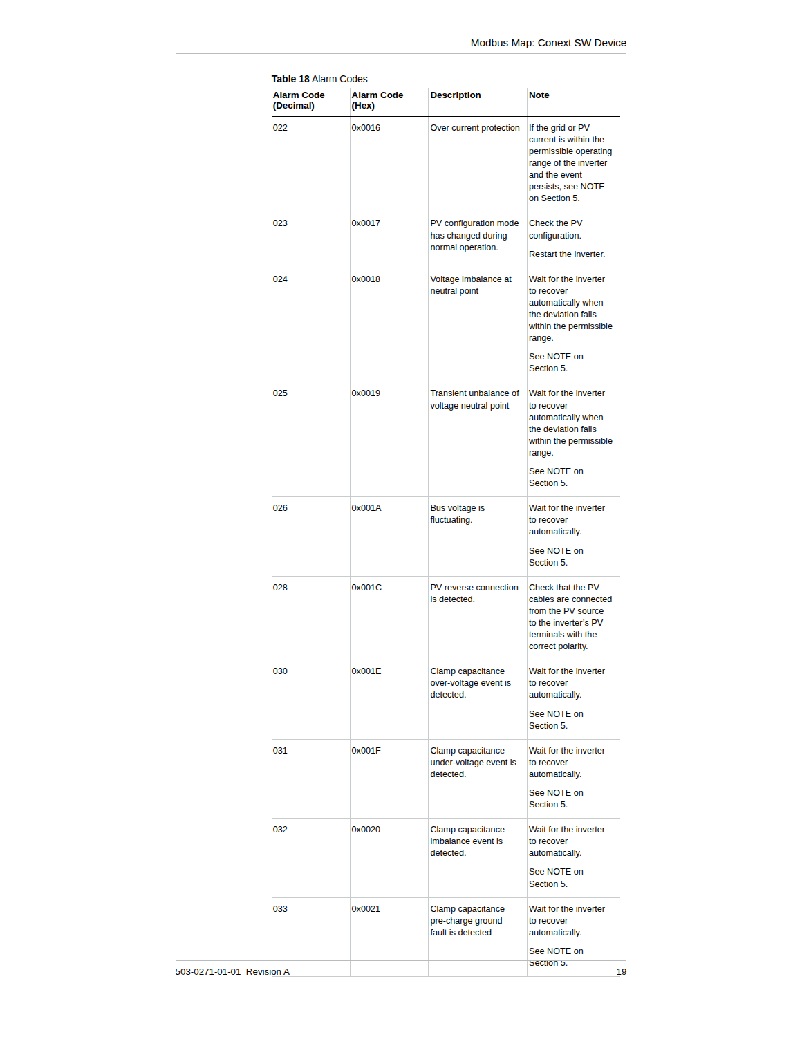Modbus Map: Conext SW Device
Table 18 Alarm Codes
| Alarm Code (Decimal) | Alarm Code (Hex) | Description | Note |
| --- | --- | --- | --- |
| 022 | 0x0016 | Over current protection | If the grid or PV current is within the permissible operating range of the inverter and the event persists, see NOTE on Section 5. |
| 023 | 0x0017 | PV configuration mode has changed during normal operation. | Check the PV configuration. Restart the inverter. |
| 024 | 0x0018 | Voltage imbalance at neutral point | Wait for the inverter to recover automatically when the deviation falls within the permissible range. See NOTE on Section 5. |
| 025 | 0x0019 | Transient unbalance of voltage neutral point | Wait for the inverter to recover automatically when the deviation falls within the permissible range. See NOTE on Section 5. |
| 026 | 0x001A | Bus voltage is fluctuating. | Wait for the inverter to recover automatically. See NOTE on Section 5. |
| 028 | 0x001C | PV reverse connection is detected. | Check that the PV cables are connected from the PV source to the inverter’s PV terminals with the correct polarity. |
| 030 | 0x001E | Clamp capacitance over-voltage event is detected. | Wait for the inverter to recover automatically. See NOTE on Section 5. |
| 031 | 0x001F | Clamp capacitance under-voltage event is detected. | Wait for the inverter to recover automatically. See NOTE on Section 5. |
| 032 | 0x0020 | Clamp capacitance imbalance event is detected. | Wait for the inverter to recover automatically. See NOTE on Section 5. |
| 033 | 0x0021 | Clamp capacitance pre-charge ground fault is detected | Wait for the inverter to recover automatically. See NOTE on Section 5. |
503-0271-01-01 Revision A 19